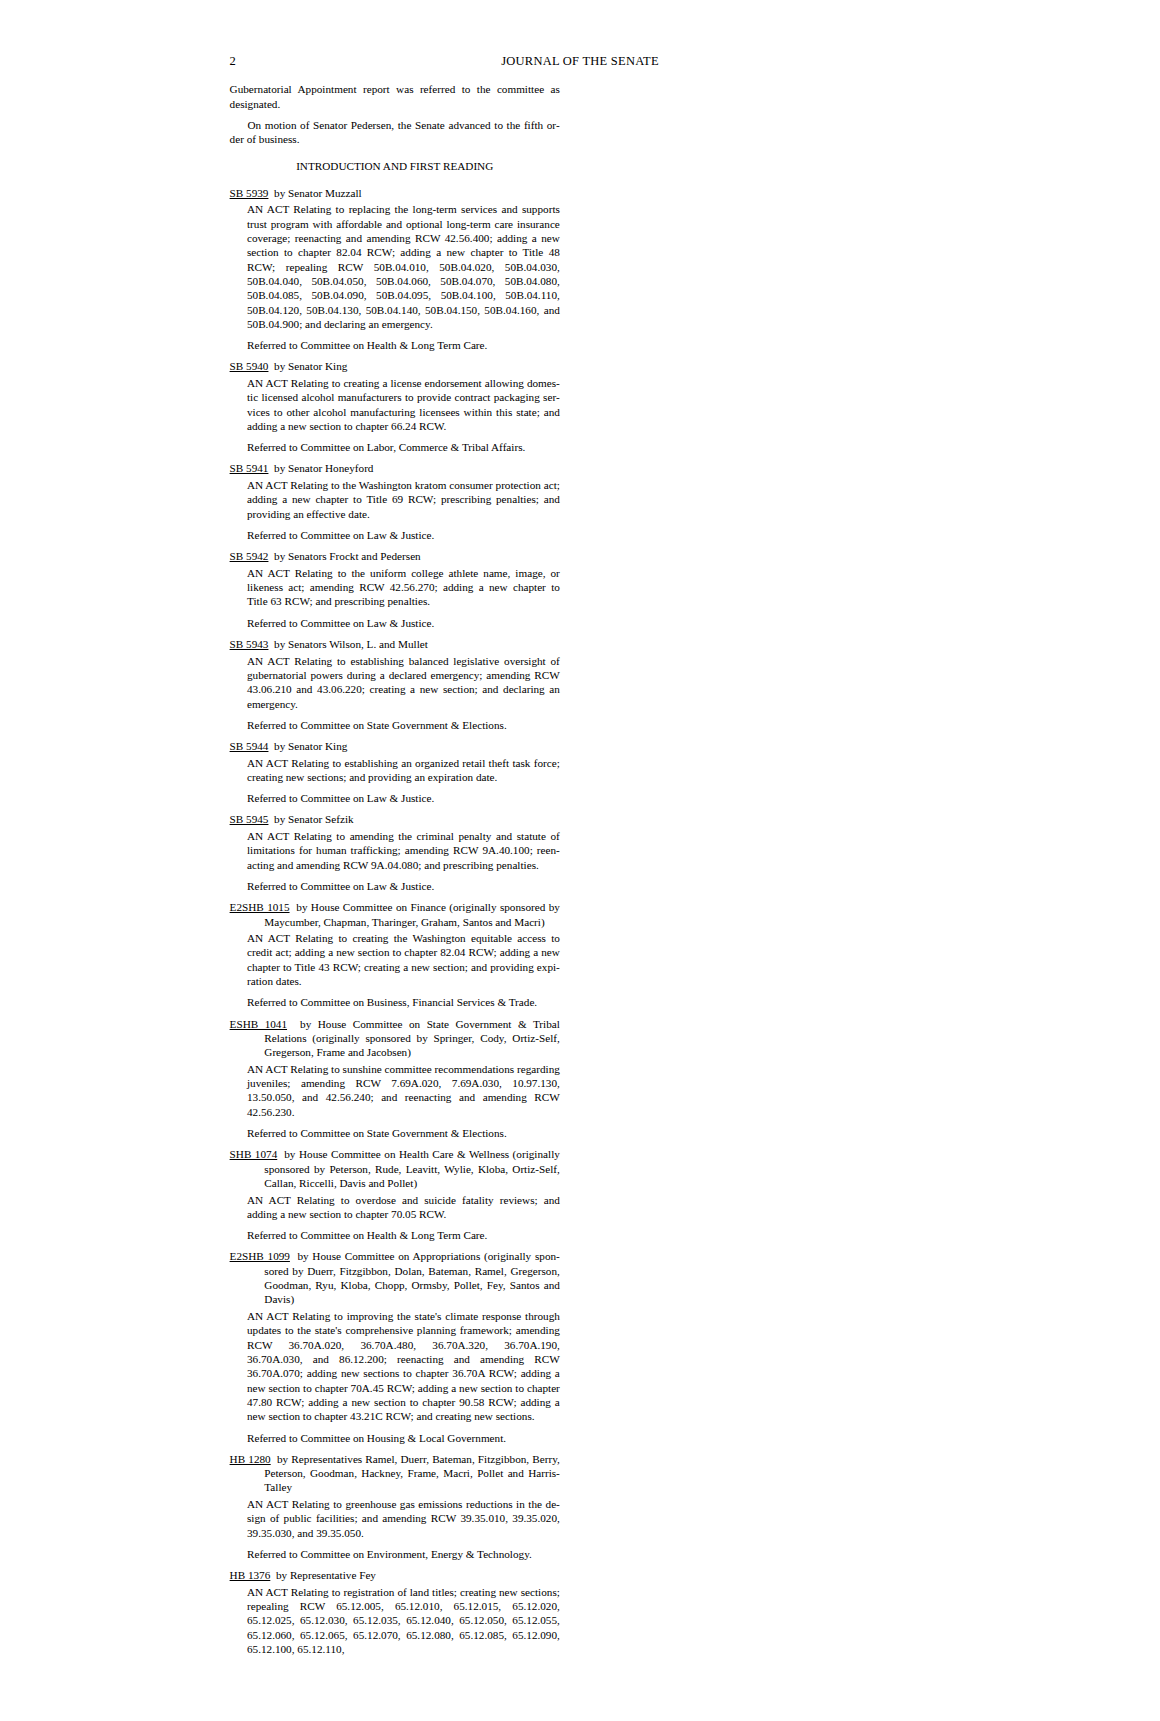2
JOURNAL OF THE SENATE
Gubernatorial Appointment report was referred to the committee as designated.
On motion of Senator Pedersen, the Senate advanced to the fifth order of business.
INTRODUCTION AND FIRST READING
SB 5939 by Senator Muzzall
AN ACT Relating to replacing the long-term services and supports trust program with affordable and optional long-term care insurance coverage; reenacting and amending RCW 42.56.400; adding a new section to chapter 82.04 RCW; adding a new chapter to Title 48 RCW; repealing RCW 50B.04.010, 50B.04.020, 50B.04.030, 50B.04.040, 50B.04.050, 50B.04.060, 50B.04.070, 50B.04.080, 50B.04.085, 50B.04.090, 50B.04.095, 50B.04.100, 50B.04.110, 50B.04.120, 50B.04.130, 50B.04.140, 50B.04.150, 50B.04.160, and 50B.04.900; and declaring an emergency.
Referred to Committee on Health & Long Term Care.
SB 5940 by Senator King
AN ACT Relating to creating a license endorsement allowing domestic licensed alcohol manufacturers to provide contract packaging services to other alcohol manufacturing licensees within this state; and adding a new section to chapter 66.24 RCW.
Referred to Committee on Labor, Commerce & Tribal Affairs.
SB 5941 by Senator Honeyford
AN ACT Relating to the Washington kratom consumer protection act; adding a new chapter to Title 69 RCW; prescribing penalties; and providing an effective date.
Referred to Committee on Law & Justice.
SB 5942 by Senators Frockt and Pedersen
AN ACT Relating to the uniform college athlete name, image, or likeness act; amending RCW 42.56.270; adding a new chapter to Title 63 RCW; and prescribing penalties.
Referred to Committee on Law & Justice.
SB 5943 by Senators Wilson, L. and Mullet
AN ACT Relating to establishing balanced legislative oversight of gubernatorial powers during a declared emergency; amending RCW 43.06.210 and 43.06.220; creating a new section; and declaring an emergency.
Referred to Committee on State Government & Elections.
SB 5944 by Senator King
AN ACT Relating to establishing an organized retail theft task force; creating new sections; and providing an expiration date.
Referred to Committee on Law & Justice.
SB 5945 by Senator Sefzik
AN ACT Relating to amending the criminal penalty and statute of limitations for human trafficking; amending RCW 9A.40.100; reenacting and amending RCW 9A.04.080; and prescribing penalties.
Referred to Committee on Law & Justice.
E2SHB 1015 by House Committee on Finance (originally sponsored by Maycumber, Chapman, Tharinger, Graham, Santos and Macri)
AN ACT Relating to creating the Washington equitable access to credit act; adding a new section to chapter 82.04 RCW; adding a new chapter to Title 43 RCW; creating a new section; and providing expiration dates.
Referred to Committee on Business, Financial Services & Trade.
ESHB 1041 by House Committee on State Government & Tribal Relations (originally sponsored by Springer, Cody, Ortiz-Self, Gregerson, Frame and Jacobsen)
AN ACT Relating to sunshine committee recommendations regarding juveniles; amending RCW 7.69A.020, 7.69A.030, 10.97.130, 13.50.050, and 42.56.240; and reenacting and amending RCW 42.56.230.
Referred to Committee on State Government & Elections.
SHB 1074 by House Committee on Health Care & Wellness (originally sponsored by Peterson, Rude, Leavitt, Wylie, Kloba, Ortiz-Self, Callan, Riccelli, Davis and Pollet)
AN ACT Relating to overdose and suicide fatality reviews; and adding a new section to chapter 70.05 RCW.
Referred to Committee on Health & Long Term Care.
E2SHB 1099 by House Committee on Appropriations (originally sponsored by Duerr, Fitzgibbon, Dolan, Bateman, Ramel, Gregerson, Goodman, Ryu, Kloba, Chopp, Ormsby, Pollet, Fey, Santos and Davis)
AN ACT Relating to improving the state's climate response through updates to the state's comprehensive planning framework; amending RCW 36.70A.020, 36.70A.480, 36.70A.320, 36.70A.190, 36.70A.030, and 86.12.200; reenacting and amending RCW 36.70A.070; adding new sections to chapter 36.70A RCW; adding a new section to chapter 70A.45 RCW; adding a new section to chapter 47.80 RCW; adding a new section to chapter 90.58 RCW; adding a new section to chapter 43.21C RCW; and creating new sections.
Referred to Committee on Housing & Local Government.
HB 1280 by Representatives Ramel, Duerr, Bateman, Fitzgibbon, Berry, Peterson, Goodman, Hackney, Frame, Macri, Pollet and Harris-Talley
AN ACT Relating to greenhouse gas emissions reductions in the design of public facilities; and amending RCW 39.35.010, 39.35.020, 39.35.030, and 39.35.050.
Referred to Committee on Environment, Energy & Technology.
HB 1376 by Representative Fey
AN ACT Relating to registration of land titles; creating new sections; repealing RCW 65.12.005, 65.12.010, 65.12.015, 65.12.020, 65.12.025, 65.12.030, 65.12.035, 65.12.040, 65.12.050, 65.12.055, 65.12.060, 65.12.065, 65.12.070, 65.12.080, 65.12.085, 65.12.090, 65.12.100, 65.12.110,